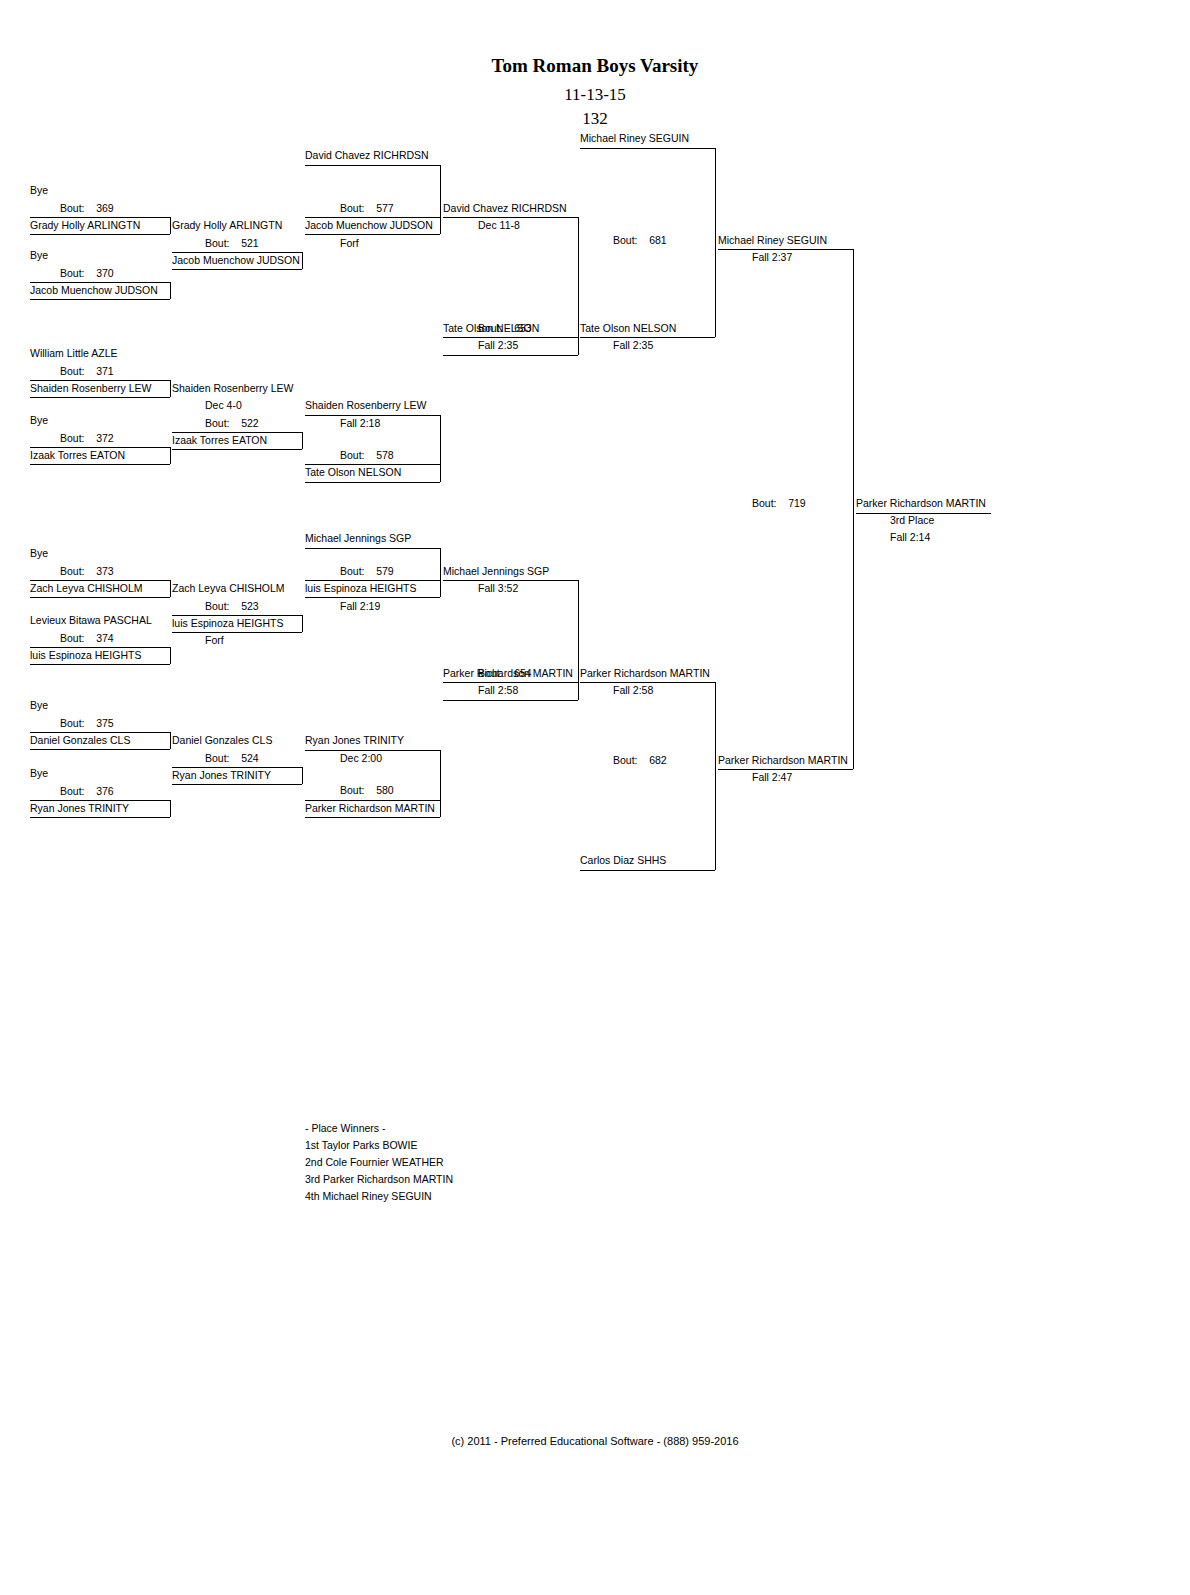Tom Roman Boys Varsity
11-13-15
132
Bye
Bout: 369
Grady Holly ARLINGTN
Bye
Bout: 370
Jacob Muenchow JUDSON
William Little AZLE
Bout: 371
Shaiden Rosenberry LEW
Bye
Bout: 372
Izaak Torres EATON
Bye
Bout: 373
Zach Leyva CHISHOLM
Levieux Bitawa PASCHAL
Bout: 374
luis Espinoza HEIGHTS
Bye
Bout: 375
Daniel Gonzales CLS
Bye
Bout: 376
Ryan Jones TRINITY
Grady Holly ARLINGTN
Bout: 521
Jacob Muenchow JUDSON
Shaiden Rosenberry LEW
Dec 4-0
Bout: 522
Izaak Torres EATON
Zach Leyva CHISHOLM
Bout: 523
luis Espinoza HEIGHTS
Forf
Daniel Gonzales CLS
Bout: 524
Ryan Jones TRINITY
David Chavez RICHRDSN
Bout: 577
Jacob Muenchow JUDSON
Forf
Shaiden Rosenberry LEW
Fall 2:18
Bout: 578
Tate Olson NELSON
Michael Jennings SGP
Bout: 579
luis Espinoza HEIGHTS
Fall 2:19
Ryan Jones TRINITY
Dec 2:00
Bout: 580
Parker Richardson MARTIN
David Chavez RICHRDSN
Dec 11-8
Bout: 653
Tate Olson NELSON
Fall 2:35
Michael Jennings SGP
Fall 3:52
Bout: 654
Parker Richardson MARTIN
Fall 2:58
Michael Riney SEGUIN
Bout: 681
Tate Olson NELSON
Fall 2:35
Parker Richardson MARTIN
Fall 2:58
Bout: 682
Carlos Diaz SHHS
Michael Riney SEGUIN
Fall 2:37
Bout: 719
Parker Richardson MARTIN
Fall 2:47
Parker Richardson MARTIN
3rd Place
Fall 2:14
- Place Winners -
1st Taylor Parks BOWIE
2nd Cole Fournier WEATHER
3rd Parker Richardson MARTIN
4th Michael Riney SEGUIN
(c) 2011 - Preferred Educational Software - (888) 959-2016